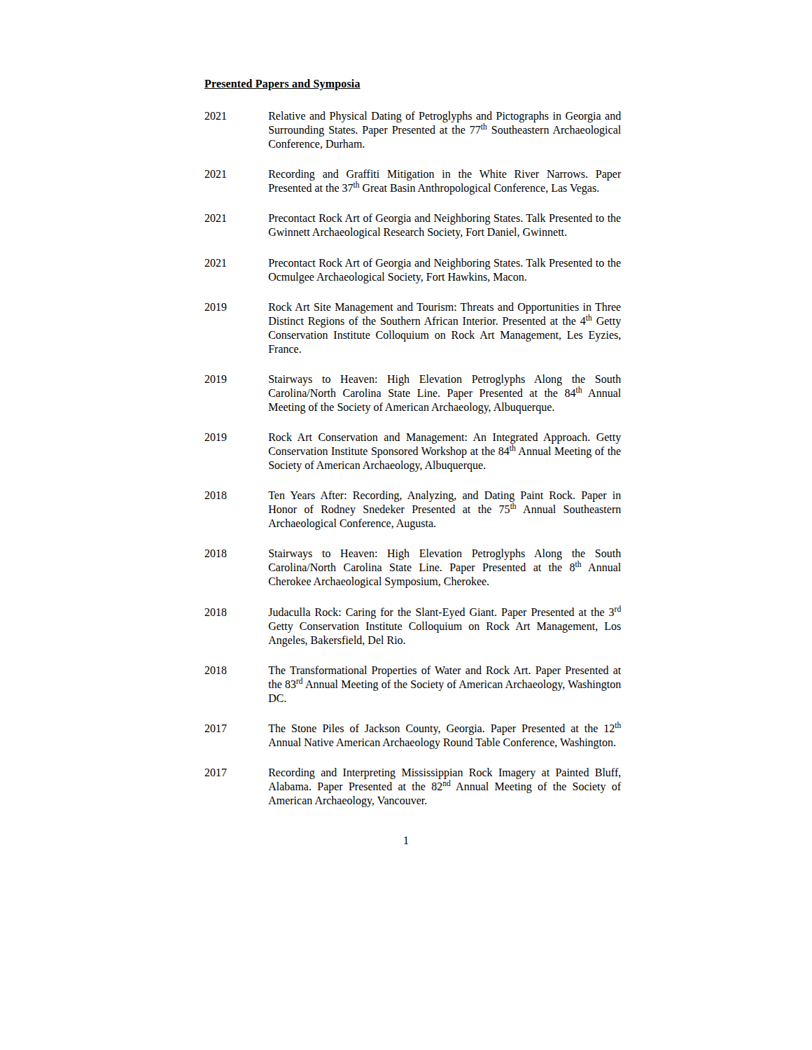Presented Papers and Symposia
| 2021 | Relative and Physical Dating of Petroglyphs and Pictographs in Georgia and Surrounding States. Paper Presented at the 77 th Southeastern Archaeological Conference, Durham. |
| 2021 | Recording and Graffiti Mitigation in the White River Narrows. Paper Presented at the 37 th Great Basin Anthropological Conference, Las Vegas. |
| 2021 | Precontact Rock Art of Georgia and Neighboring States. Talk Presented to the Gwinnett Archaeological Research Society, Fort Daniel, Gwinnett. |
| 2021 | Precontact Rock Art of Georgia and Neighboring States. Talk Presented to the Ocmulgee Archaeological Society, Fort Hawkins, Macon. |
| 2019 | Rock Art Site Management and Tourism: Threats and Opportunities in Three Distinct Regions of the Southern African Interior. Presented at the 4 th Getty Conservation Institute Colloquium on Rock Art Management, Les Eyzies, France. |
| 2019 | Stairways to Heaven: High Elevation Petroglyphs Along the South Carolina/North Carolina State Line. Paper Presented at the 84 th Annual Meeting of the Society of American Archaeology, Albuquerque. |
| 2019 | Rock Art Conservation and Management: An Integrated Approach. Getty Conservation Institute Sponsored Workshop at the 84 th Annual Meeting of the Society of American Archaeology, Albuquerque. |
| 2018 | Ten Years After: Recording, Analyzing, and Dating Paint Rock. Paper in Honor of Rodney Snedeker Presented at the 75 th Annual Southeastern Archaeological Conference, Augusta. |
| 2018 | Stairways to Heaven: High Elevation Petroglyphs Along the South Carolina/North Carolina State Line. Paper Presented at the 8 th Annual Cherokee Archaeological Symposium, Cherokee. |
| 2018 | Judaculla Rock: Caring for the Slant-Eyed Giant. Paper Presented at the 3 rd Getty Conservation Institute Colloquium on Rock Art Management, Los Angeles, Bakersfield, Del Rio. |
| 2018 | The Transformational Properties of Water and Rock Art. Paper Presented at the 83 rd Annual Meeting of the Society of American Archaeology, Washington DC. |
| 2017 | The Stone Piles of Jackson County, Georgia. Paper Presented at the 12 th Annual Native American Archaeology Round Table Conference, Washington. |
| 2017 | Recording and Interpreting Mississippian Rock Imagery at Painted Bluff, Alabama. Paper Presented at the 82 nd Annual Meeting of the Society of American Archaeology, Vancouver. |
1